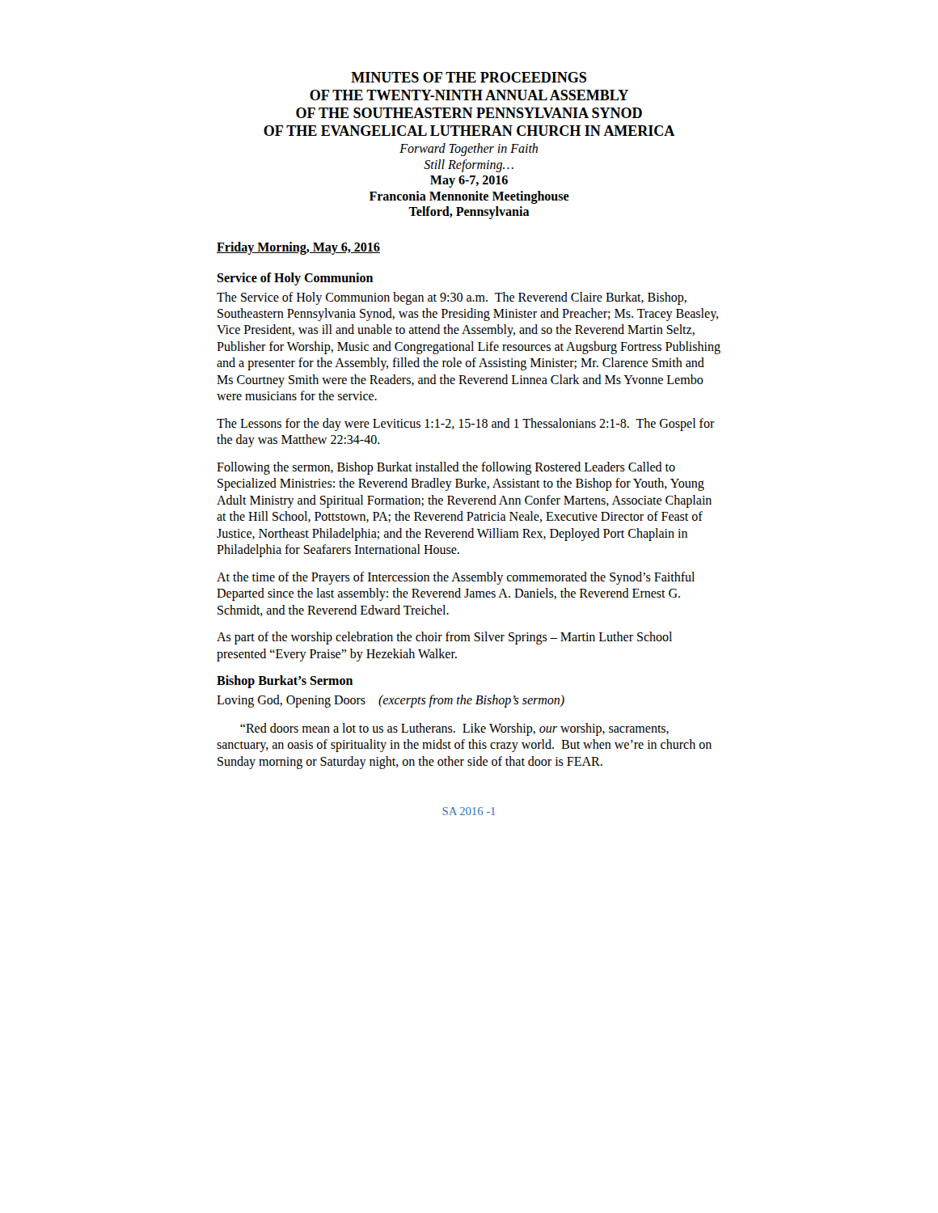MINUTES OF THE PROCEEDINGS
OF THE TWENTY-NINTH ANNUAL ASSEMBLY
OF THE SOUTHEASTERN PENNSYLVANIA SYNOD
OF THE EVANGELICAL LUTHERAN CHURCH IN AMERICA
Forward Together in Faith
Still Reforming…
May 6-7, 2016
Franconia Mennonite Meetinghouse
Telford, Pennsylvania
Friday Morning, May 6, 2016
Service of Holy Communion
The Service of Holy Communion began at 9:30 a.m. The Reverend Claire Burkat, Bishop, Southeastern Pennsylvania Synod, was the Presiding Minister and Preacher; Ms. Tracey Beasley, Vice President, was ill and unable to attend the Assembly, and so the Reverend Martin Seltz, Publisher for Worship, Music and Congregational Life resources at Augsburg Fortress Publishing and a presenter for the Assembly, filled the role of Assisting Minister; Mr. Clarence Smith and Ms Courtney Smith were the Readers, and the Reverend Linnea Clark and Ms Yvonne Lembo were musicians for the service.
The Lessons for the day were Leviticus 1:1-2, 15-18 and 1 Thessalonians 2:1-8. The Gospel for the day was Matthew 22:34-40.
Following the sermon, Bishop Burkat installed the following Rostered Leaders Called to Specialized Ministries: the Reverend Bradley Burke, Assistant to the Bishop for Youth, Young Adult Ministry and Spiritual Formation; the Reverend Ann Confer Martens, Associate Chaplain at the Hill School, Pottstown, PA; the Reverend Patricia Neale, Executive Director of Feast of Justice, Northeast Philadelphia; and the Reverend William Rex, Deployed Port Chaplain in Philadelphia for Seafarers International House.
At the time of the Prayers of Intercession the Assembly commemorated the Synod’s Faithful Departed since the last assembly: the Reverend James A. Daniels, the Reverend Ernest G. Schmidt, and the Reverend Edward Treichel.
As part of the worship celebration the choir from Silver Springs – Martin Luther School presented “Every Praise” by Hezekiah Walker.
Bishop Burkat’s Sermon
Loving God, Opening Doors (excerpts from the Bishop’s sermon)
“Red doors mean a lot to us as Lutherans. Like Worship, our worship, sacraments, sanctuary, an oasis of spirituality in the midst of this crazy world. But when we’re in church on Sunday morning or Saturday night, on the other side of that door is FEAR.
SA 2016 -1